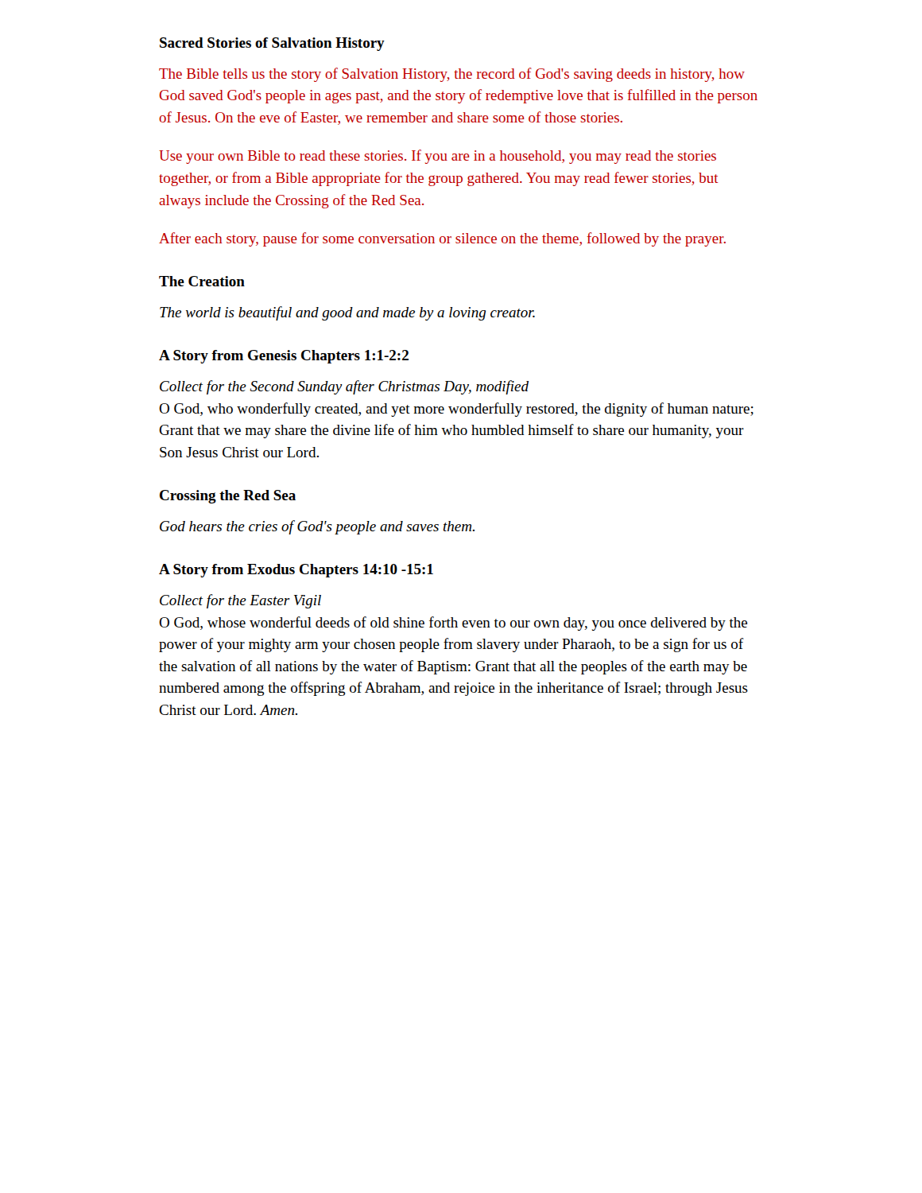Sacred Stories of Salvation History
The Bible tells us the story of Salvation History, the record of God's saving deeds in history, how God saved God's people in ages past, and the story of redemptive love that is fulfilled in the person of Jesus. On the eve of Easter, we remember and share some of those stories.
Use your own Bible to read these stories. If you are in a household, you may read the stories together, or from a Bible appropriate for the group gathered. You may read fewer stories, but always include the Crossing of the Red Sea.
After each story, pause for some conversation or silence on the theme, followed by the prayer.
The Creation
The world is beautiful and good and made by a loving creator.
A Story from Genesis Chapters 1:1-2:2
Collect for the Second Sunday after Christmas Day, modified
O God, who wonderfully created, and yet more wonderfully restored, the dignity of human nature; Grant that we may share the divine life of him who humbled himself to share our humanity, your Son Jesus Christ our Lord.
Crossing the Red Sea
God hears the cries of God's people and saves them.
A Story from Exodus Chapters 14:10 -15:1
Collect for the Easter Vigil
O God, whose wonderful deeds of old shine forth even to our own day, you once delivered by the power of your mighty arm your chosen people from slavery under Pharaoh, to be a sign for us of the salvation of all nations by the water of Baptism: Grant that all the peoples of the earth may be numbered among the offspring of Abraham, and rejoice in the inheritance of Israel; through Jesus Christ our Lord. Amen.